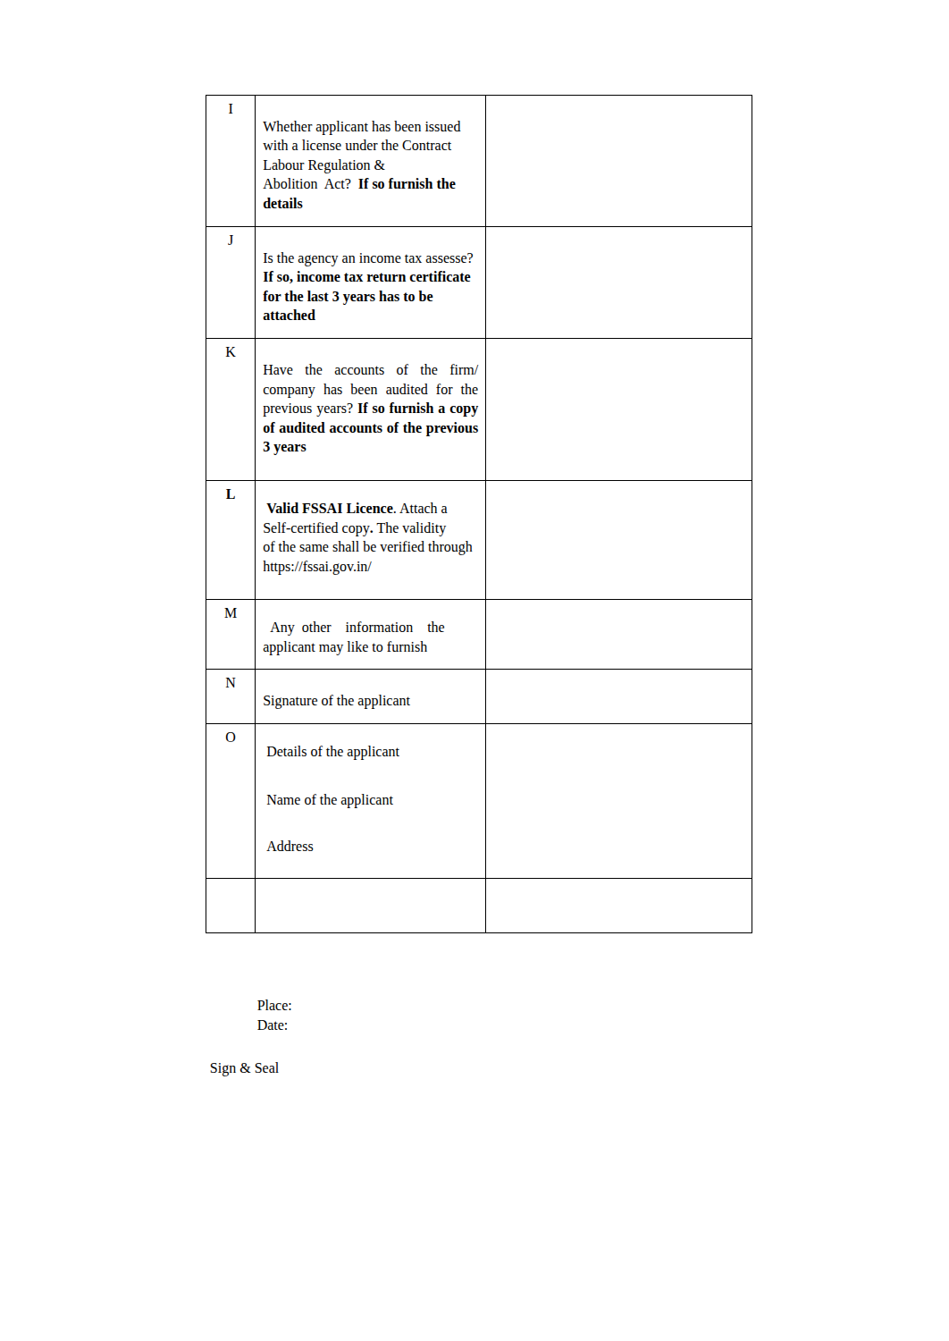| I | Whether applicant has been issued with a license under the Contract Labour Regulation & Abolition Act? If so furnish the details | |
| J | Is the agency an income tax assesse? If so, income tax return certificate for the last 3 years has to be attached | |
| K | Have the accounts of the firm/ company has been audited for the previous years? If so furnish a copy of audited accounts of the previous 3 years | |
| L | Valid FSSAI Licence . Attach a Self-certified copy . The validity of the same shall be verified through https://fssai.gov.in/ | |
| M | Any other information the applicant may like to furnish | |
| N | Signature of the applicant | |
| O | Details of the applicant Name of the applicant Address | |
Place:
Date:
Sign & Seal